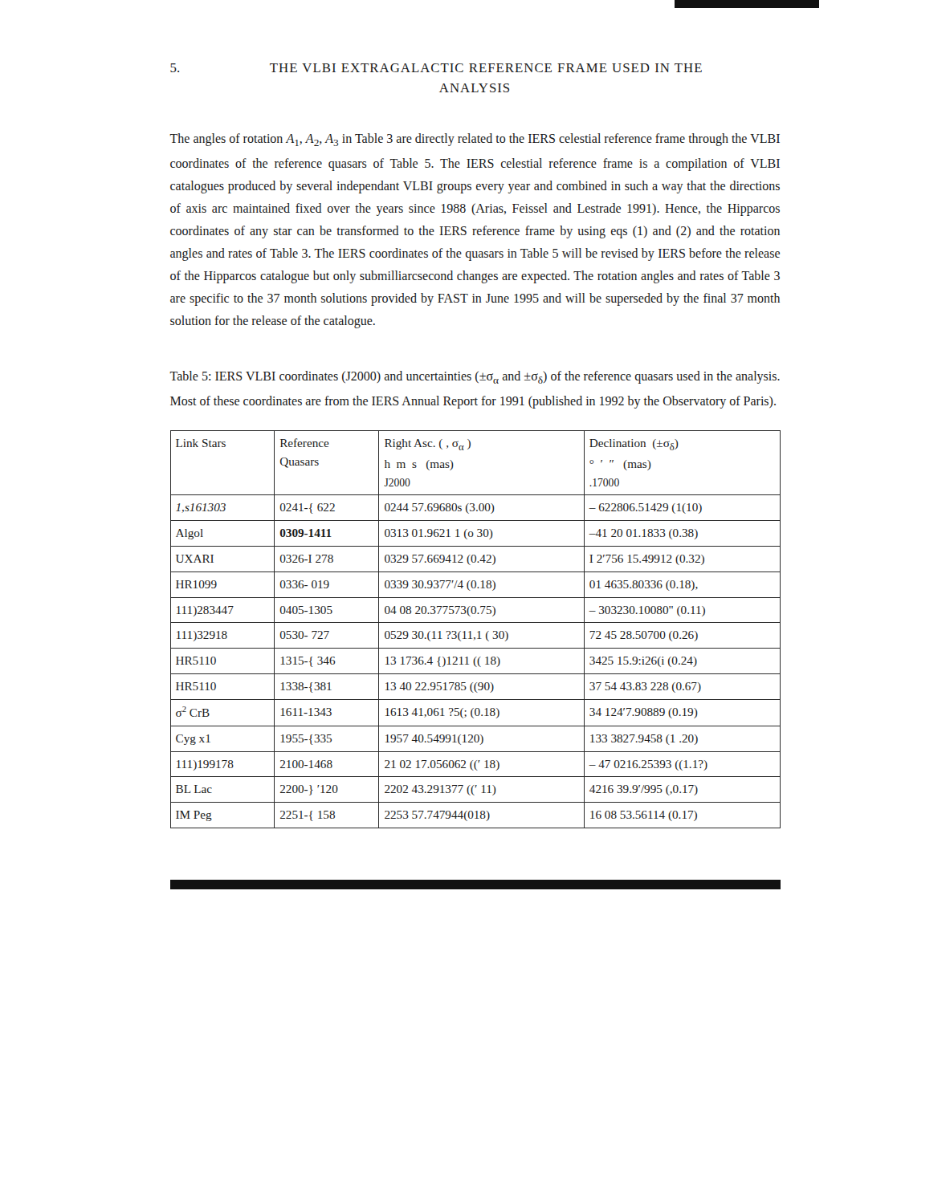5. THE VLBI EXTRAGALACTIC REFERENCE FRAME USED IN THE
ANALYSIS
The angles of rotation A1, A2, A3 in Table 3 are directly related to the IERS celestial reference frame through the VLBI coordinates of the reference quasars of Table 5. The IERS celestial reference frame is a compilation of VLBI catalogues produced by several independant VLBI groups every year and combined in such a way that the directions of axis arc maintained fixed over the years since 1988 (Arias, Feissel and Lestrade 1991). Hence, the Hipparcos coordinates of any star can be transformed to the IERS reference frame by using eqs (1) and (2) and the rotation angles and rates of Table 3. The IERS coordinates of the quasars in Table 5 will be revised by IERS before the release of the Hipparcos catalogue but only submilliarcsecond changes are expected. The rotation angles and rates of Table 3 are specific to the 37 month solutions provided by FAST in June 1995 and will be superseded by the final 37 month solution for the release of the catalogue.
Table 5: IERS VLBI coordinates (J2000) and uncertainties (±σα and ±σδ) of the reference quasars used in the analysis. Most of these coordinates are from the IERS Annual Report for 1991 (published in 1992 by the Observatory of Paris).
| Link Stars | Reference Quasars | Right Asc. ( , σ α ) h m s (mas) J2000 | Declination (±σ δ ) ° ′ ″ (mas) .17000 |
| --- | --- | --- | --- |
| 1,s161303 | 0241-{ 622 | 0244 57.69680s (3.00) | – 622806.51429 (1(10) |
| Algol | 0309-1411 | 0313 01.9621 1 (o 30) | –41 20 01.1833 (0.38) |
| UXARI | 0326-I 278 | 0329 57.669412 (0.42) | I 2′756 15.49912 (0.32) |
| HR1099 | 0336- 019 | 0339 30.9377′/4 (0.18) | 01 4635.80336 (0.18), |
| 111)283447 | 0405-1305 | 04 08 20.377573(0.75) | – 303230.10080" (0.11) |
| 111)32918 | 0530- 727 | 0529 30.(11 ?3(11,1 ( 30) | 72 45 28.50700 (0.26) |
| HR5110 | 1315-{ 346 | 13 1736.4 {)1211 (( 18) | 3425 15.9:i26(i (0.24) |
| HR5110 | 1338-{381 | 13 40 22.951785 ((90) | 37 54 43.83 228 (0.67) |
| σ 2 CrB | 1611-1343 | 1613 41,061 ?5(; (0.18) | 34 124′7.90889 (0.19) |
| Cyg x1 | 1955-{335 | 1957 40.54991(120) | 133 3827.9458 (1 .20) |
| 111)199178 | 2100-1468 | 21 02 17.056062 ((′ 18) | – 47 0216.25393 ((1.1?) |
| BL Lac | 2200-} ′120 | 2202 43.291377 ((′ 11) | 4216 39.9′/995 (,0.17) |
| IM Peg | 2251-{ 158 | 2253 57.747944(018) | 16 08 53.56114 (0.17) |